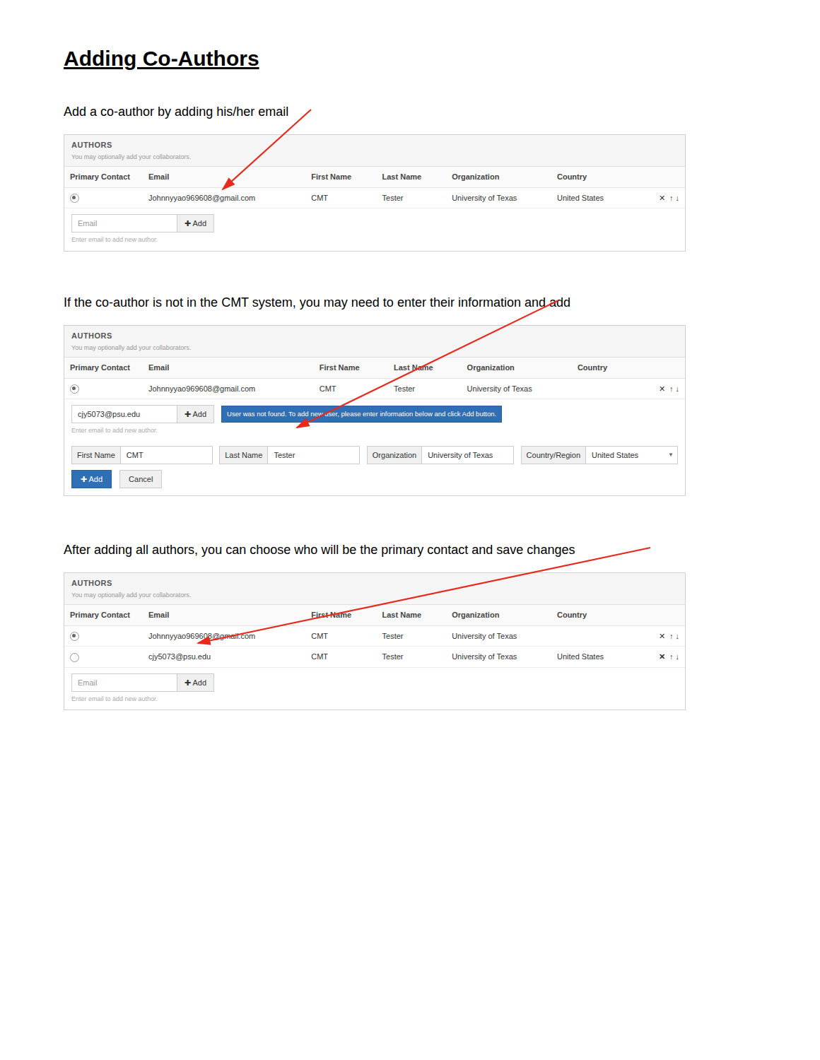Adding Co-Authors
Add a co-author by adding his/her email
AUTHORS
You may optionally add your collaborators.
| Primary Contact | Email | First Name | Last Name | Organization | Country | |
| --- | --- | --- | --- | --- | --- | --- |
| | Johnnyyao969608@gmail.com | CMT | Tester | University of Texas | United States | ✕ ↑ ↓ |
✚ Add
Enter email to add new author.
If the co-author is not in the CMT system, you may need to enter their information and add
AUTHORS
You may optionally add your collaborators.
| Primary Contact | Email | First Name | Last Name | Organization | Country | |
| --- | --- | --- | --- | --- | --- | --- |
| | Johnnyyao969608@gmail.com | CMT | Tester | University of Texas | | ✕ ↑ ↓ |
✚ Add User was not found. To add new user, please enter information below and click Add button.
Enter email to add new author.
First Name Last Name Organization Country/Region ▼
✚ Add Cancel
After adding all authors, you can choose who will be the primary contact and save changes
AUTHORS
You may optionally add your collaborators.
| Primary Contact | Email | First Name | Last Name | Organization | Country | |
| --- | --- | --- | --- | --- | --- | --- |
| | Johnnyyao969608@gmail.com | CMT | Tester | University of Texas | | ✕ ↑ ↓ |
| | cjy5073@psu.edu | CMT | Tester | University of Texas | United States | ✕ ↑ ↓ |
✚ Add
Enter email to add new author.